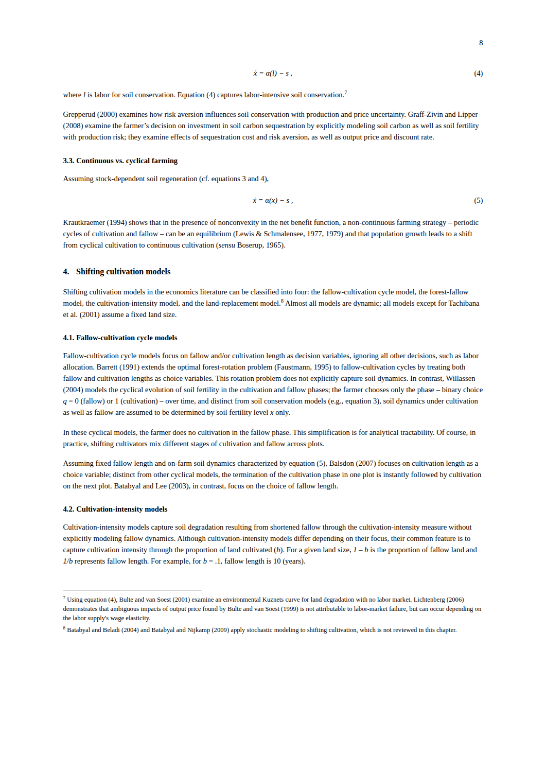8
ẋ = α(l) − s , (4)
where l is labor for soil conservation. Equation (4) captures labor-intensive soil conservation.7
Grepperud (2000) examines how risk aversion influences soil conservation with production and price uncertainty. Graff-Zivin and Lipper (2008) examine the farmer’s decision on investment in soil carbon sequestration by explicitly modeling soil carbon as well as soil fertility with production risk; they examine effects of sequestration cost and risk aversion, as well as output price and discount rate.
3.3. Continuous vs. cyclical farming
Assuming stock-dependent soil regeneration (cf. equations 3 and 4),
ẋ = α(x) − s , (5)
Krautkraemer (1994) shows that in the presence of nonconvexity in the net benefit function, a non-continuous farming strategy – periodic cycles of cultivation and fallow – can be an equilibrium (Lewis & Schmalensee, 1977, 1979) and that population growth leads to a shift from cyclical cultivation to continuous cultivation (sensu Boserup, 1965).
4. Shifting cultivation models
Shifting cultivation models in the economics literature can be classified into four: the fallow-cultivation cycle model, the forest-fallow model, the cultivation-intensity model, and the land-replacement model.8 Almost all models are dynamic; all models except for Tachibana et al. (2001) assume a fixed land size.
4.1. Fallow-cultivation cycle models
Fallow-cultivation cycle models focus on fallow and/or cultivation length as decision variables, ignoring all other decisions, such as labor allocation. Barrett (1991) extends the optimal forest-rotation problem (Faustmann, 1995) to fallow-cultivation cycles by treating both fallow and cultivation lengths as choice variables. This rotation problem does not explicitly capture soil dynamics. In contrast, Willassen (2004) models the cyclical evolution of soil fertility in the cultivation and fallow phases; the farmer chooses only the phase – binary choice q = 0 (fallow) or 1 (cultivation) – over time, and distinct from soil conservation models (e.g., equation 3), soil dynamics under cultivation as well as fallow are assumed to be determined by soil fertility level x only.
In these cyclical models, the farmer does no cultivation in the fallow phase. This simplification is for analytical tractability. Of course, in practice, shifting cultivators mix different stages of cultivation and fallow across plots.
Assuming fixed fallow length and on-farm soil dynamics characterized by equation (5), Balsdon (2007) focuses on cultivation length as a choice variable; distinct from other cyclical models, the termination of the cultivation phase in one plot is instantly followed by cultivation on the next plot. Batabyal and Lee (2003), in contrast, focus on the choice of fallow length.
4.2. Cultivation-intensity models
Cultivation-intensity models capture soil degradation resulting from shortened fallow through the cultivation-intensity measure without explicitly modeling fallow dynamics. Although cultivation-intensity models differ depending on their focus, their common feature is to capture cultivation intensity through the proportion of land cultivated (b). For a given land size, 1 – b is the proportion of fallow land and 1/b represents fallow length. For example, for b = .1, fallow length is 10 (years).
7 Using equation (4), Bulte and van Soest (2001) examine an environmental Kuznets curve for land degradation with no labor market. Lichtenberg (2006) demonstrates that ambiguous impacts of output price found by Bulte and van Soest (1999) is not attributable to labor-market failure, but can occur depending on the labor supply's wage elasticity.
8 Batabyal and Beladi (2004) and Batabyal and Nijkamp (2009) apply stochastic modeling to shifting cultivation, which is not reviewed in this chapter.